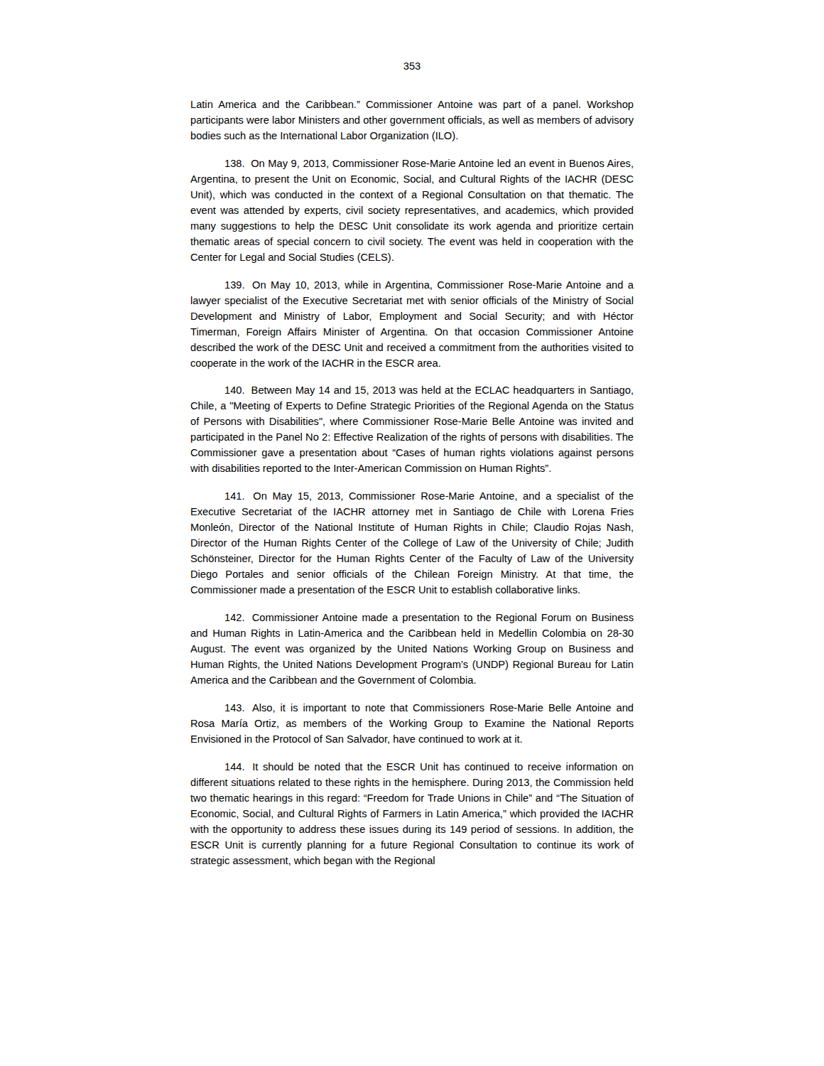353
Latin America and the Caribbean.” Commissioner Antoine was part of a panel. Workshop participants were labor Ministers and other government officials, as well as members of advisory bodies such as the International Labor Organization (ILO).
138. On May 9, 2013, Commissioner Rose-Marie Antoine led an event in Buenos Aires, Argentina, to present the Unit on Economic, Social, and Cultural Rights of the IACHR (DESC Unit), which was conducted in the context of a Regional Consultation on that thematic. The event was attended by experts, civil society representatives, and academics, which provided many suggestions to help the DESC Unit consolidate its work agenda and prioritize certain thematic areas of special concern to civil society. The event was held in cooperation with the Center for Legal and Social Studies (CELS).
139. On May 10, 2013, while in Argentina, Commissioner Rose-Marie Antoine and a lawyer specialist of the Executive Secretariat met with senior officials of the Ministry of Social Development and Ministry of Labor, Employment and Social Security; and with Héctor Timerman, Foreign Affairs Minister of Argentina. On that occasion Commissioner Antoine described the work of the DESC Unit and received a commitment from the authorities visited to cooperate in the work of the IACHR in the ESCR area.
140. Between May 14 and 15, 2013 was held at the ECLAC headquarters in Santiago, Chile, a "Meeting of Experts to Define Strategic Priorities of the Regional Agenda on the Status of Persons with Disabilities", where Commissioner Rose-Marie Belle Antoine was invited and participated in the Panel No 2: Effective Realization of the rights of persons with disabilities. The Commissioner gave a presentation about “Cases of human rights violations against persons with disabilities reported to the Inter-American Commission on Human Rights”.
141. On May 15, 2013, Commissioner Rose-Marie Antoine, and a specialist of the Executive Secretariat of the IACHR attorney met in Santiago de Chile with Lorena Fries Monleón, Director of the National Institute of Human Rights in Chile; Claudio Rojas Nash, Director of the Human Rights Center of the College of Law of the University of Chile; Judith Schönsteiner, Director for the Human Rights Center of the Faculty of Law of the University Diego Portales and senior officials of the Chilean Foreign Ministry. At that time, the Commissioner made a presentation of the ESCR Unit to establish collaborative links.
142. Commissioner Antoine made a presentation to the Regional Forum on Business and Human Rights in Latin-America and the Caribbean held in Medellin Colombia on 28-30 August. The event was organized by the United Nations Working Group on Business and Human Rights, the United Nations Development Program’s (UNDP) Regional Bureau for Latin America and the Caribbean and the Government of Colombia.
143. Also, it is important to note that Commissioners Rose-Marie Belle Antoine and Rosa María Ortiz, as members of the Working Group to Examine the National Reports Envisioned in the Protocol of San Salvador, have continued to work at it.
144. It should be noted that the ESCR Unit has continued to receive information on different situations related to these rights in the hemisphere. During 2013, the Commission held two thematic hearings in this regard: “Freedom for Trade Unions in Chile” and “The Situation of Economic, Social, and Cultural Rights of Farmers in Latin America,” which provided the IACHR with the opportunity to address these issues during its 149 period of sessions. In addition, the ESCR Unit is currently planning for a future Regional Consultation to continue its work of strategic assessment, which began with the Regional